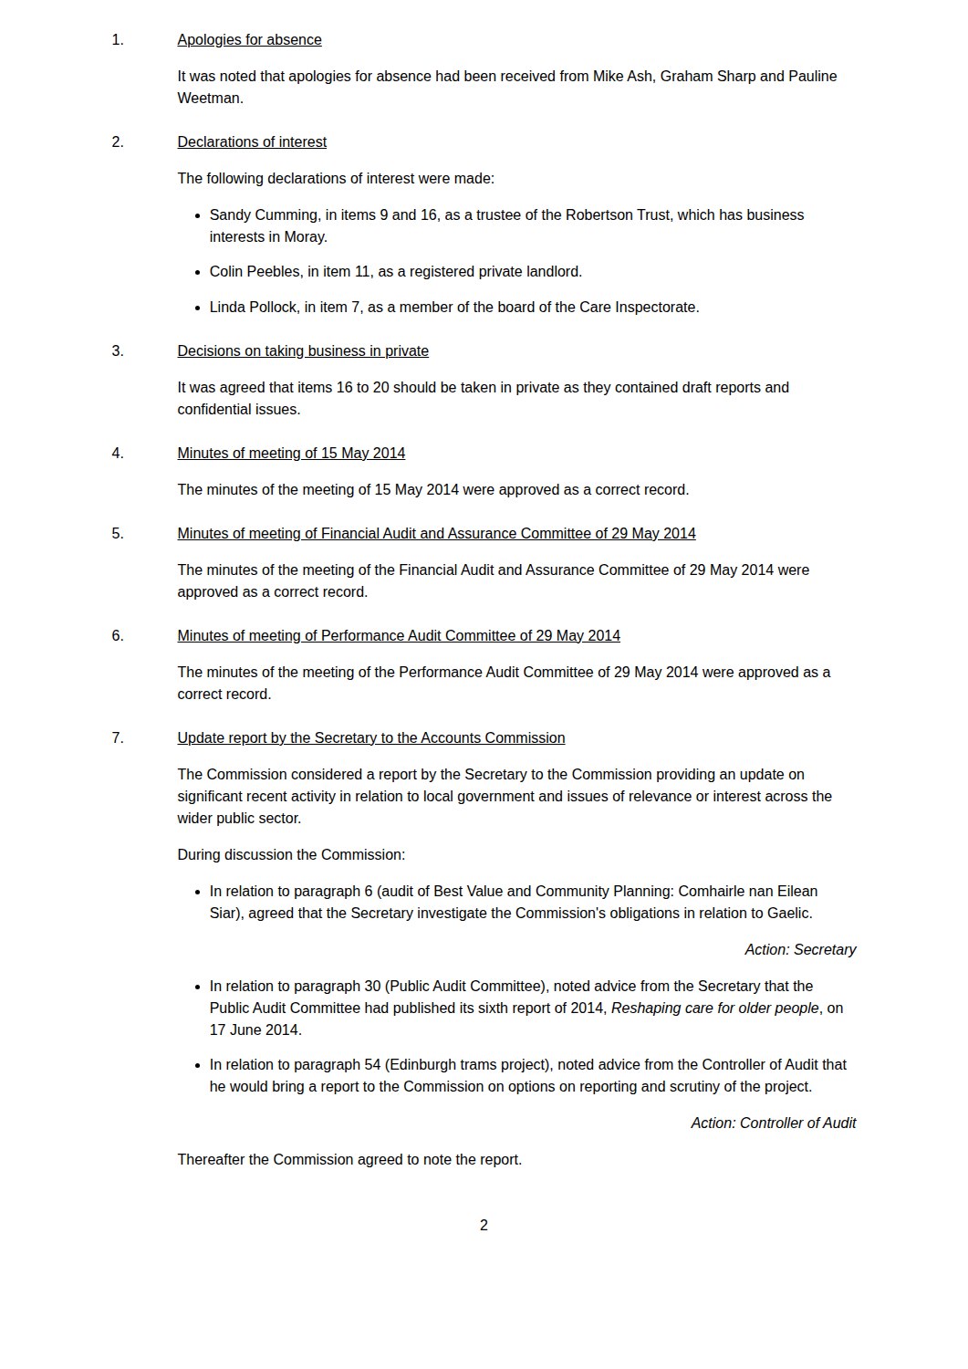Apologies for absence
It was noted that apologies for absence had been received from Mike Ash, Graham Sharp and Pauline Weetman.
Declarations of interest
The following declarations of interest were made:
Sandy Cumming, in items 9 and 16, as a trustee of the Robertson Trust, which has business interests in Moray.
Colin Peebles, in item 11, as a registered private landlord.
Linda Pollock, in item 7, as a member of the board of the Care Inspectorate.
Decisions on taking business in private
It was agreed that items 16 to 20 should be taken in private as they contained draft reports and confidential issues.
Minutes of meeting of 15 May 2014
The minutes of the meeting of 15 May 2014 were approved as a correct record.
Minutes of meeting of Financial Audit and Assurance Committee of 29 May 2014
The minutes of the meeting of the Financial Audit and Assurance Committee of 29 May 2014 were approved as a correct record.
Minutes of meeting of Performance Audit Committee of 29 May 2014
The minutes of the meeting of the Performance Audit Committee of 29 May 2014 were approved as a correct record.
Update report by the Secretary to the Accounts Commission
The Commission considered a report by the Secretary to the Commission providing an update on significant recent activity in relation to local government and issues of relevance or interest across the wider public sector.
During discussion the Commission:
In relation to paragraph 6 (audit of Best Value and Community Planning: Comhairle nan Eilean Siar), agreed that the Secretary investigate the Commission's obligations in relation to Gaelic.
Action: Secretary
In relation to paragraph 30 (Public Audit Committee), noted advice from the Secretary that the Public Audit Committee had published its sixth report of 2014, Reshaping care for older people, on 17 June 2014.
In relation to paragraph 54 (Edinburgh trams project), noted advice from the Controller of Audit that he would bring a report to the Commission on options on reporting and scrutiny of the project.
Action: Controller of Audit
Thereafter the Commission agreed to note the report.
2